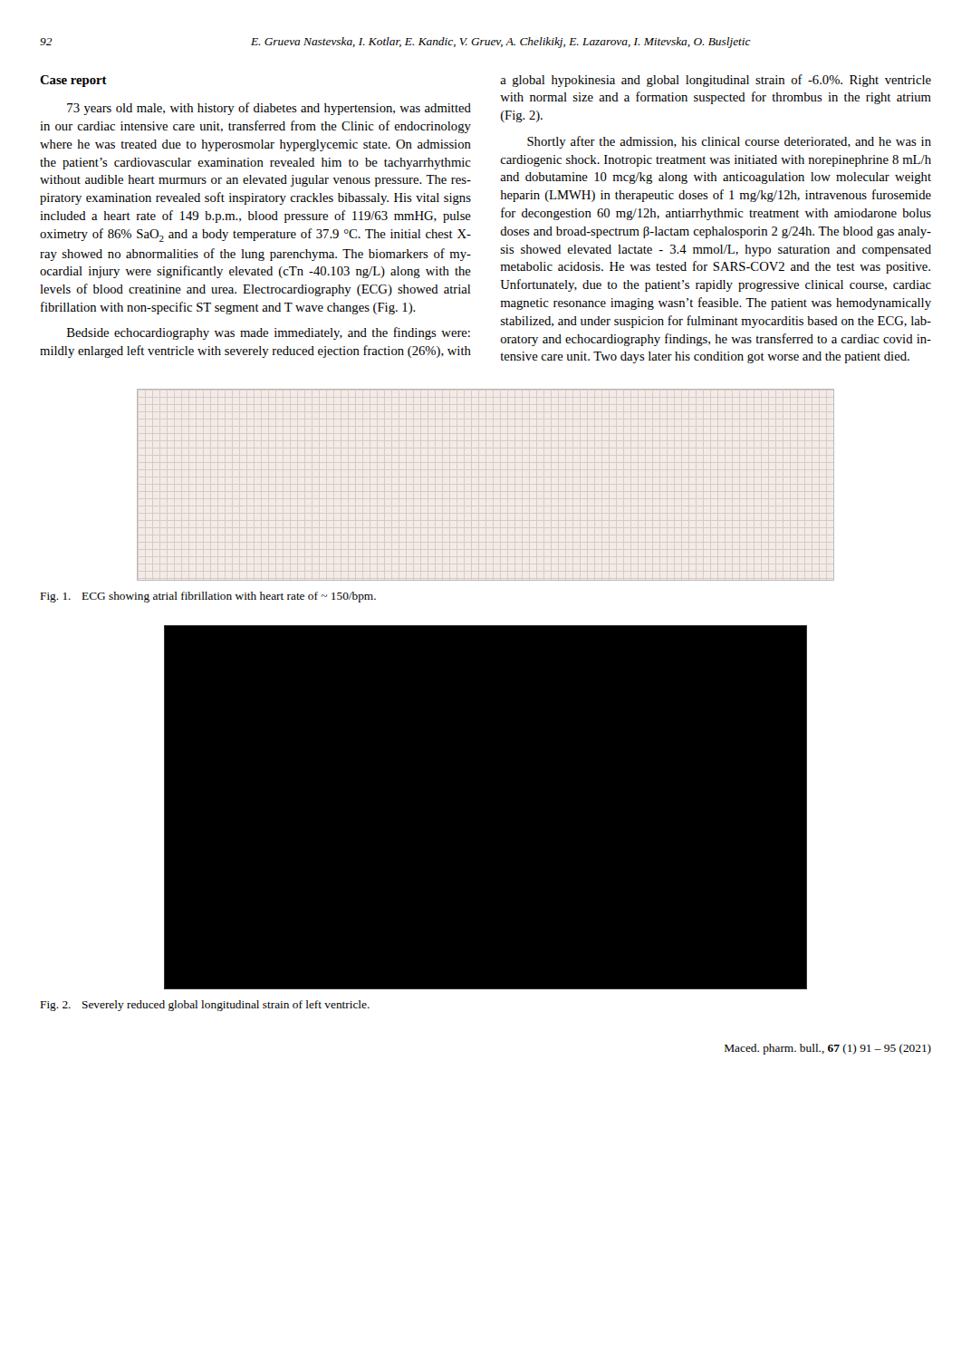92 E. Grueva Nastevska, I. Kotlar, E. Kandic, V. Gruev, A. Chelikikj, E. Lazarova, I. Mitevska, O. Busljetic
Case report
73 years old male, with history of diabetes and hypertension, was admitted in our cardiac intensive care unit, transferred from the Clinic of endocrinology where he was treated due to hyperosmolar hyperglycemic state. On admission the patient’s cardiovascular examination revealed him to be tachyarrhythmic without audible heart murmurs or an elevated jugular venous pressure. The respiratory examination revealed soft inspiratory crackles bibassaly. His vital signs included a heart rate of 149 b.p.m., blood pressure of 119/63 mmHG, pulse oximetry of 86% SaO2 and a body temperature of 37.9 °C. The initial chest X-ray showed no abnormalities of the lung parenchyma. The biomarkers of myocardial injury were significantly elevated (cTn -40.103 ng/L) along with the levels of blood creatinine and urea. Electrocardiography (ECG) showed atrial fibrillation with non-specific ST segment and T wave changes (Fig. 1).
Bedside echocardiography was made immediately, and the findings were: mildly enlarged left ventricle with severely reduced ejection fraction (26%), with a global hypokinesia and global longitudinal strain of -6.0%. Right ventricle with normal size and a formation suspected for thrombus in the right atrium (Fig. 2).
Shortly after the admission, his clinical course deteriorated, and he was in cardiogenic shock. Inotropic treatment was initiated with norepinephrine 8 mL/h and dobutamine 10 mcg/kg along with anticoagulation low molecular weight heparin (LMWH) in therapeutic doses of 1 mg/kg/12h, intravenous furosemide for decongestion 60 mg/12h, antiarrhythmic treatment with amiodarone bolus doses and broad-spectrum β-lactam cephalosporin 2 g/24h. The blood gas analysis showed elevated lactate - 3.4 mmol/L, hypo saturation and compensated metabolic acidosis. He was tested for SARS-COV2 and the test was positive. Unfortunately, due to the patient’s rapidly progressive clinical course, cardiac magnetic resonance imaging wasn’t feasible. The patient was hemodynamically stabilized, and under suspicion for fulminant myocarditis based on the ECG, laboratory and echocardiography findings, he was transferred to a cardiac covid intensive care unit. Two days later his condition got worse and the patient died.
Fig. 1. ECG showing atrial fibrillation with heart rate of ~ 150/bpm.
Fig. 2. Severely reduced global longitudinal strain of left ventricle.
Maced. pharm. bull., 67 (1) 91 – 95 (2021)